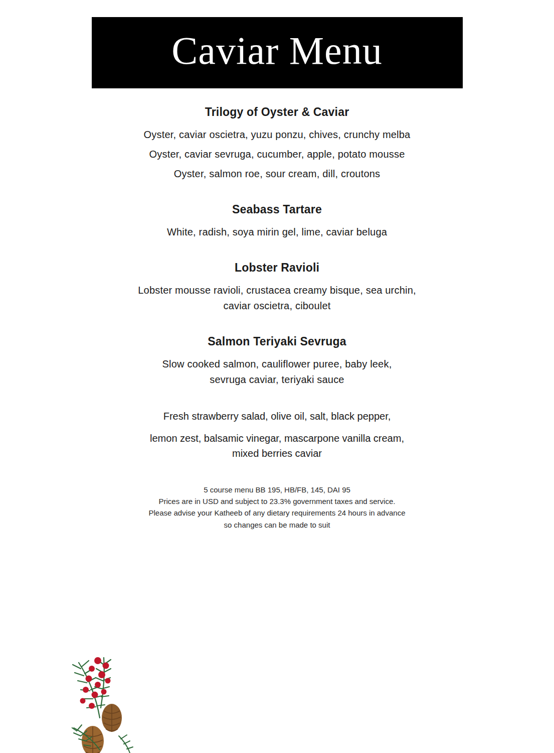Caviar Menu
Trilogy of Oyster & Caviar
Oyster, caviar oscietra, yuzu ponzu, chives, crunchy melba
Oyster, caviar sevruga, cucumber, apple, potato mousse
Oyster, salmon roe, sour cream, dill, croutons
Seabass Tartare
White, radish, soya mirin gel, lime, caviar beluga
Lobster Ravioli
Lobster mousse ravioli, crustacea creamy bisque, sea urchin,
caviar oscietra, ciboulet
Salmon Teriyaki Sevruga
Slow cooked salmon, cauliflower puree, baby leek,
sevruga caviar, teriyaki sauce
Fresh strawberry salad, olive oil, salt, black pepper,
lemon zest, balsamic vinegar, mascarpone vanilla cream,
mixed berries caviar
5 course menu BB 195, HB/FB, 145, DAI 95
Prices are in USD and subject to 23.3% government taxes and service.
Please advise your Katheeb of any dietary requirements 24 hours in advance
so changes can be made to suit